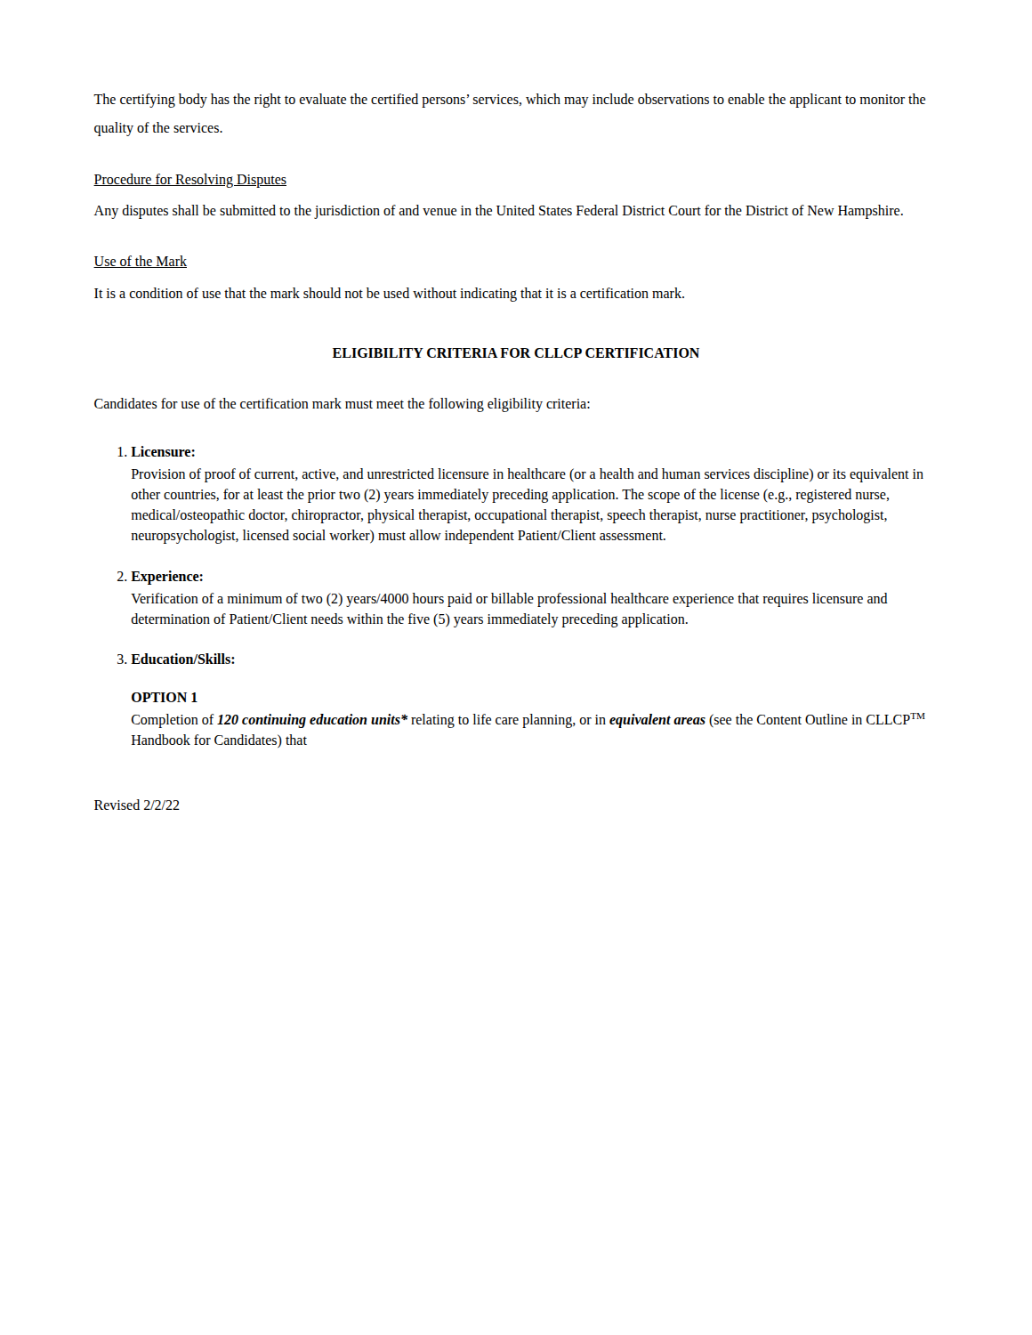The certifying body has the right to evaluate the certified persons’ services, which may include observations to enable the applicant to monitor the quality of the services.
Procedure for Resolving Disputes
Any disputes shall be submitted to the jurisdiction of and venue in the United States Federal District Court for the District of New Hampshire.
Use of the Mark
It is a condition of use that the mark should not be used without indicating that it is a certification mark.
ELIGIBILITY CRITERIA FOR CLLCP CERTIFICATION
Candidates for use of the certification mark must meet the following eligibility criteria:
Licensure:
Provision of proof of current, active, and unrestricted licensure in healthcare (or a health and human services discipline) or its equivalent in other countries, for at least the prior two (2) years immediately preceding application. The scope of the license (e.g., registered nurse, medical/osteopathic doctor, chiropractor, physical therapist, occupational therapist, speech therapist, nurse practitioner, psychologist, neuropsychologist, licensed social worker) must allow independent Patient/Client assessment.
Experience:
Verification of a minimum of two (2) years/4000 hours paid or billable professional healthcare experience that requires licensure and determination of Patient/Client needs within the five (5) years immediately preceding application.
Education/Skills: OPTION 1
Completion of 120 continuing education units* relating to life care planning, or in equivalent areas (see the Content Outline in CLLCPTM Handbook for Candidates) that
Revised 2/2/22